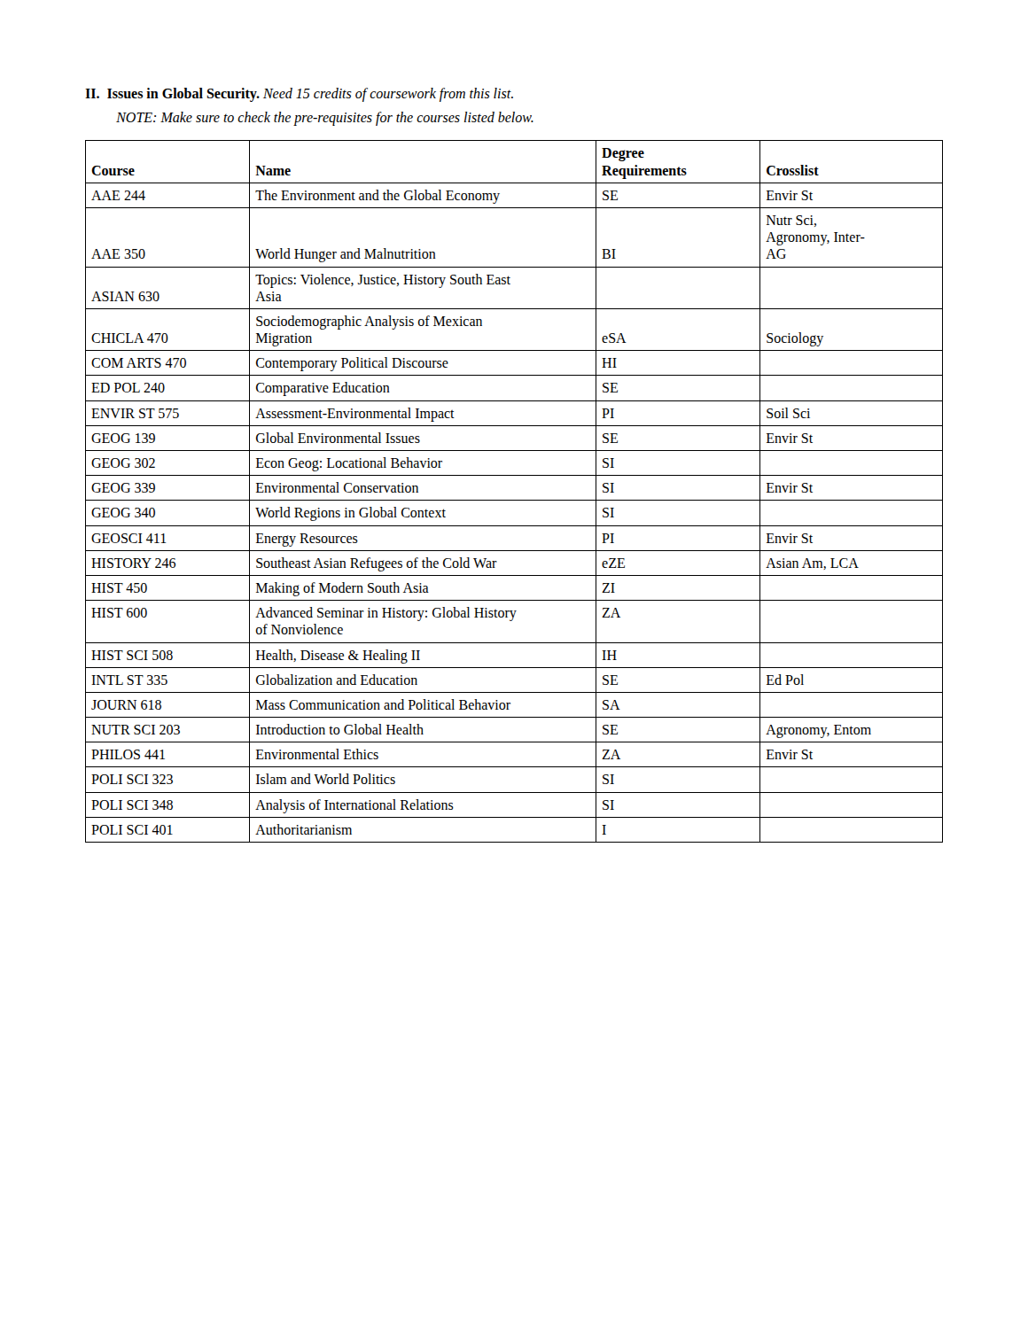II. Issues in Global Security. Need 15 credits of coursework from this list.
NOTE: Make sure to check the pre-requisites for the courses listed below.
| Course | Name | Degree Requirements | Crosslist |
| --- | --- | --- | --- |
| AAE 244 | The Environment and the Global Economy | SE | Envir St |
| AAE 350 | World Hunger and Malnutrition | BI | Nutr Sci, Agronomy, Inter- AG |
| ASIAN 630 | Topics: Violence, Justice, History South East Asia | | |
| CHICLA 470 | Sociodemographic Analysis of Mexican Migration | eSA | Sociology |
| COM ARTS 470 | Contemporary Political Discourse | HI | |
| ED POL 240 | Comparative Education | SE | |
| ENVIR ST 575 | Assessment-Environmental Impact | PI | Soil Sci |
| GEOG 139 | Global Environmental Issues | SE | Envir St |
| GEOG 302 | Econ Geog: Locational Behavior | SI | |
| GEOG 339 | Environmental Conservation | SI | Envir St |
| GEOG 340 | World Regions in Global Context | SI | |
| GEOSCI 411 | Energy Resources | PI | Envir St |
| HISTORY 246 | Southeast Asian Refugees of the Cold War | eZE | Asian Am, LCA |
| HIST 450 | Making of Modern South Asia | ZI | |
| HIST 600 | Advanced Seminar in History: Global History of Nonviolence | ZA | |
| HIST SCI 508 | Health, Disease & Healing II | IH | |
| INTL ST 335 | Globalization and Education | SE | Ed Pol |
| JOURN 618 | Mass Communication and Political Behavior | SA | |
| NUTR SCI 203 | Introduction to Global Health | SE | Agronomy, Entom |
| PHILOS 441 | Environmental Ethics | ZA | Envir St |
| POLI SCI 323 | Islam and World Politics | SI | |
| POLI SCI 348 | Analysis of International Relations | SI | |
| POLI SCI 401 | Authoritarianism | I | |